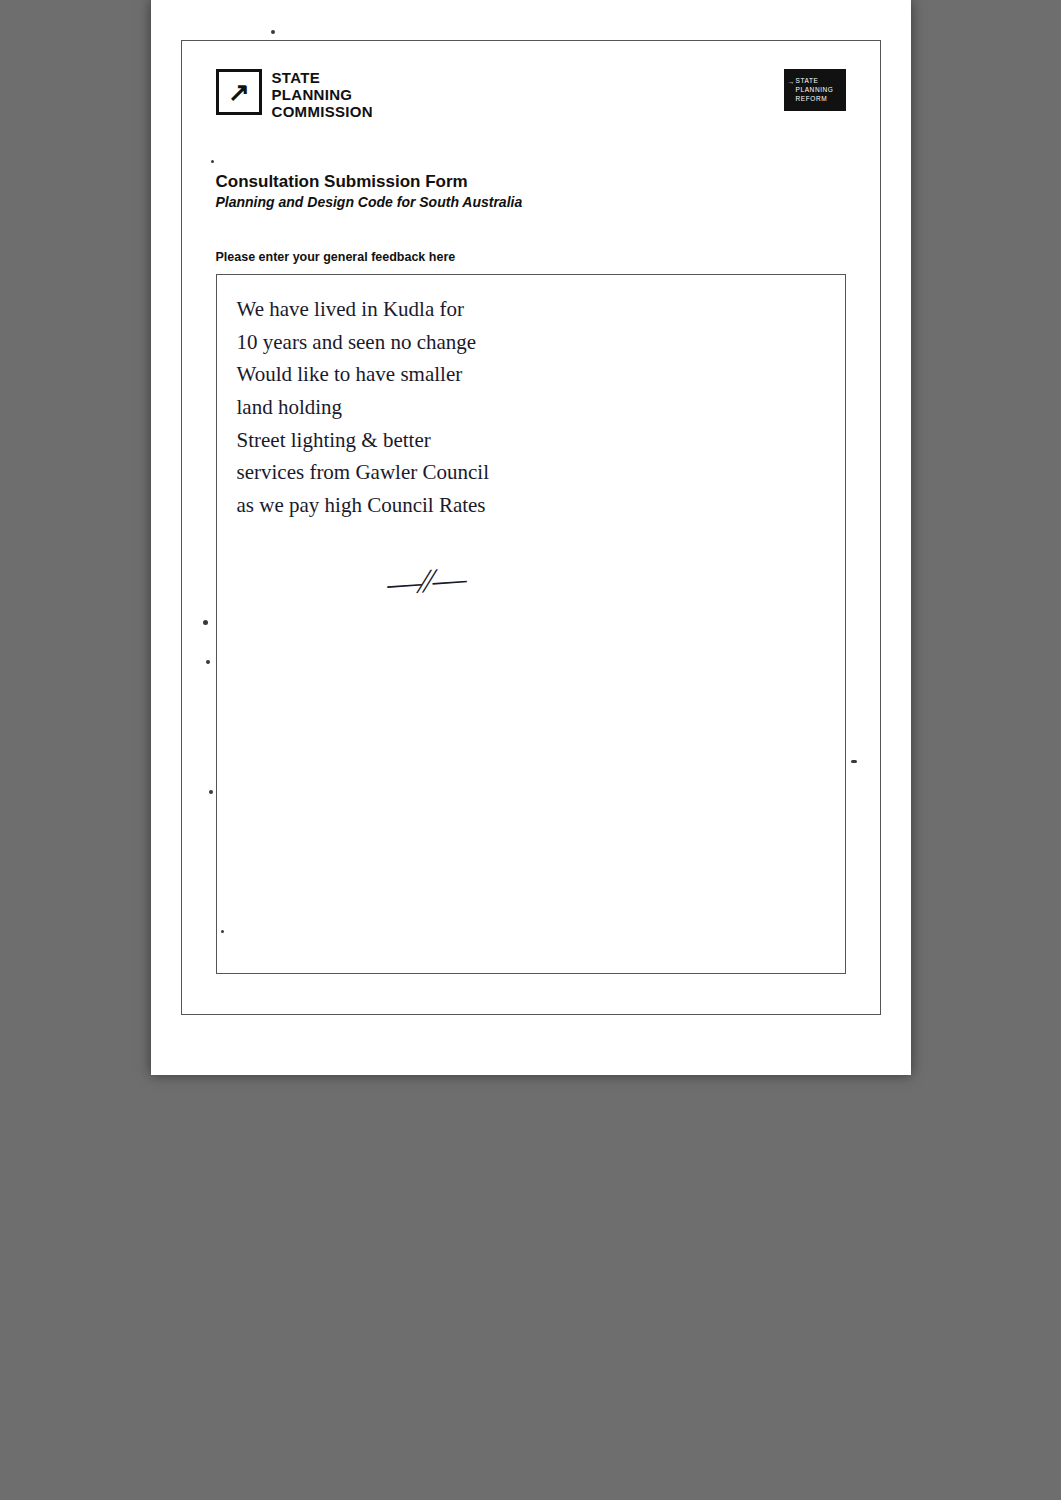State
Planning
Commission
→State
Planning
Reform
Consultation Submission Form
Planning and Design Code for South Australia
Please enter your general feedback here
We have lived in Kudla for 10 years and seen no change Would like to have smaller land holding Street lighting & better services from Gawler Council as we pay high Council Rates
—⁄⁄—